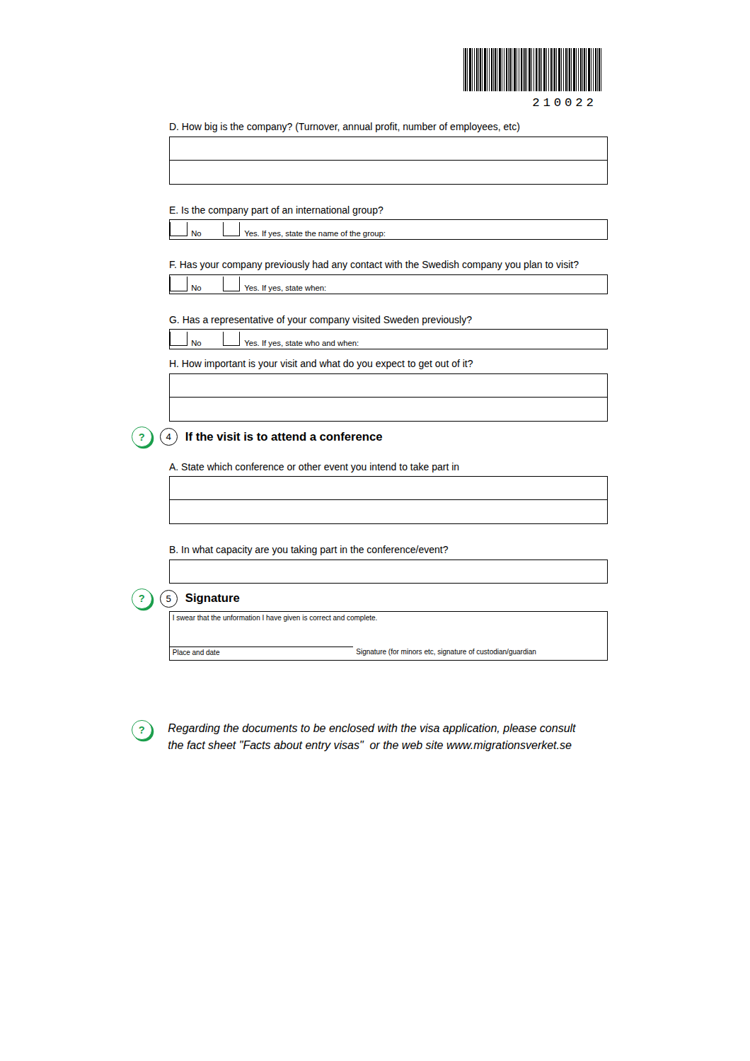210022
D. How big is the company? (Turnover, annual profit, number of employees, etc)
E. Is the company part of an international group?
No
Yes. If yes, state the name of the group:
F. Has your company previously had any contact with the Swedish company you plan to visit?
No
Yes. If yes, state when:
G. Has a representative of your company visited Sweden previously?
No
Yes. If yes, state who and when:
H. How important is your visit and what do you expect to get out of it?
?
4
If the visit is to attend a conference
A. State which conference or other event you intend to take part in
B. In what capacity are you taking part in the conference/event?
?
5
Signature
I swear that the unformation I have given is correct and complete.
Place and date
Signature (for minors etc, signature of custodian/guardian
?
Regarding the documents to be enclosed with the visa application, please consult the fact sheet "Facts about entry visas" or the web site www.migrationsverket.se